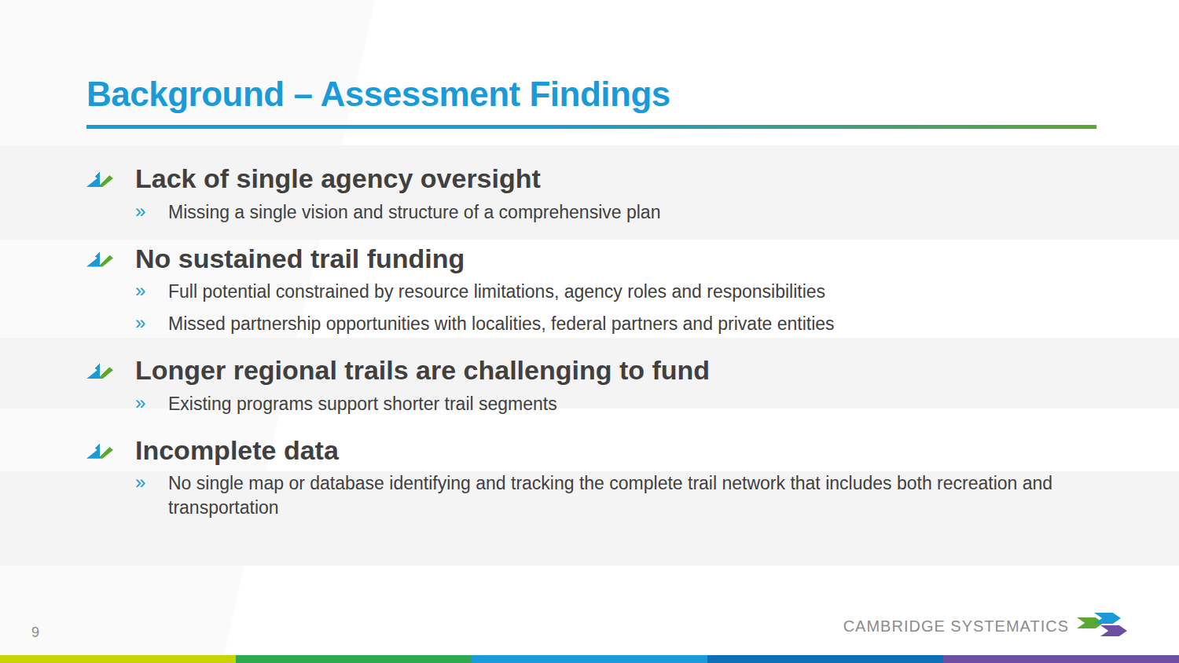Background – Assessment Findings
Lack of single agency oversight
Missing a single vision and structure of a comprehensive plan
No sustained trail funding
Full potential constrained by resource limitations, agency roles and responsibilities
Missed partnership opportunities with localities, federal partners and private entities
Longer regional trails are challenging to fund
Existing programs support shorter trail segments
Incomplete data
No single map or database identifying and tracking the complete trail network that includes both recreation and transportation
9
CAMBRIDGE SYSTEMATICS